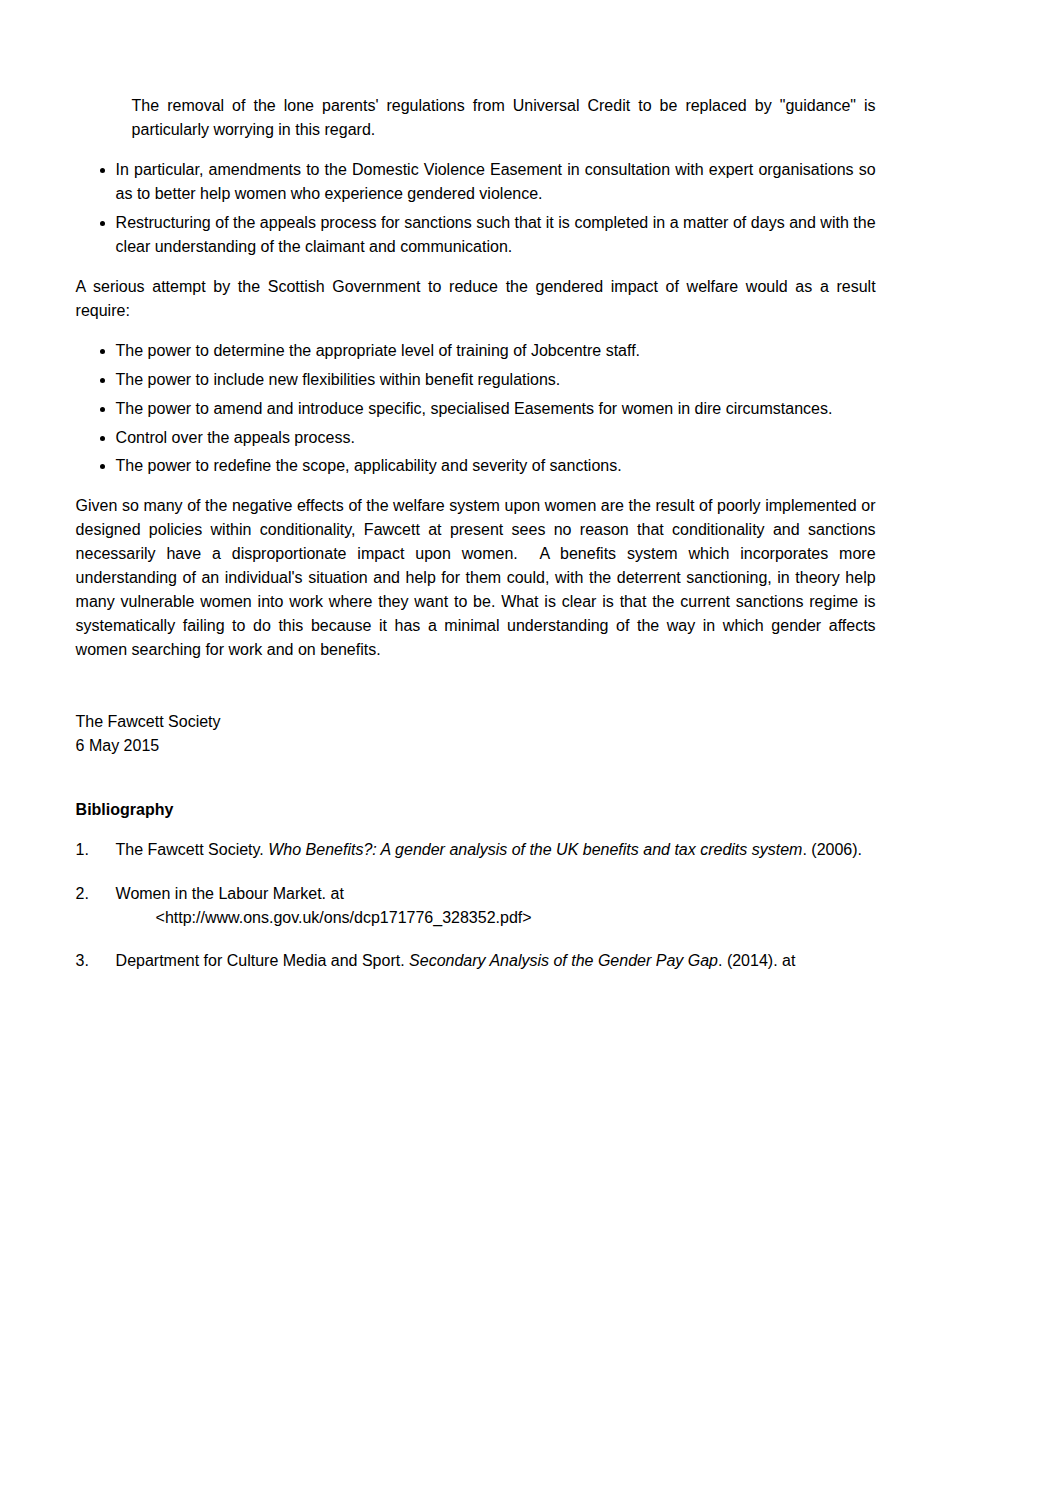The removal of the lone parents' regulations from Universal Credit to be replaced by "guidance" is particularly worrying in this regard.
In particular, amendments to the Domestic Violence Easement in consultation with expert organisations so as to better help women who experience gendered violence.
Restructuring of the appeals process for sanctions such that it is completed in a matter of days and with the clear understanding of the claimant and communication.
A serious attempt by the Scottish Government to reduce the gendered impact of welfare would as a result require:
The power to determine the appropriate level of training of Jobcentre staff.
The power to include new flexibilities within benefit regulations.
The power to amend and introduce specific, specialised Easements for women in dire circumstances.
Control over the appeals process.
The power to redefine the scope, applicability and severity of sanctions.
Given so many of the negative effects of the welfare system upon women are the result of poorly implemented or designed policies within conditionality, Fawcett at present sees no reason that conditionality and sanctions necessarily have a disproportionate impact upon women. A benefits system which incorporates more understanding of an individual's situation and help for them could, with the deterrent sanctioning, in theory help many vulnerable women into work where they want to be. What is clear is that the current sanctions regime is systematically failing to do this because it has a minimal understanding of the way in which gender affects women searching for work and on benefits.
The Fawcett Society
6 May 2015
Bibliography
1.
The Fawcett Society. Who Benefits?: A gender analysis of the UK benefits and tax credits system. (2006).
2.
Women in the Labour Market. at
<http://www.ons.gov.uk/ons/dcp171776_328352.pdf>
3.
Department for Culture Media and Sport. Secondary Analysis of the Gender Pay Gap. (2014). at